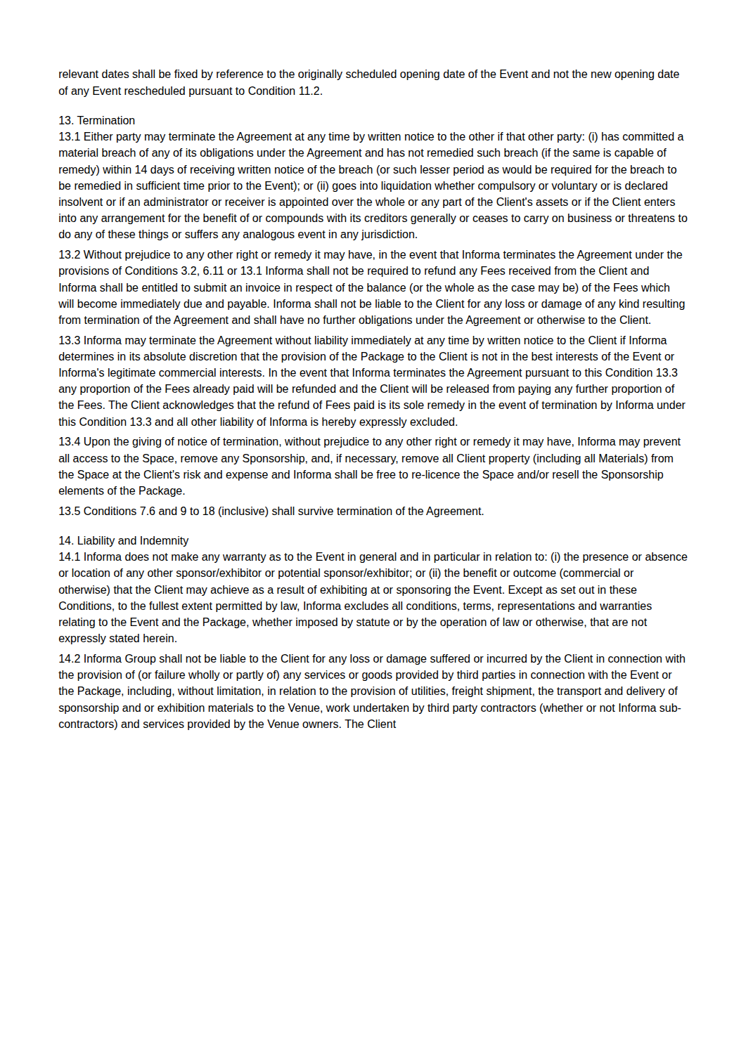relevant dates shall be fixed by reference to the originally scheduled opening date of the Event and not the new opening date of any Event rescheduled pursuant to Condition 11.2.
13. Termination
13.1 Either party may terminate the Agreement at any time by written notice to the other if that other party: (i) has committed a material breach of any of its obligations under the Agreement and has not remedied such breach (if the same is capable of remedy) within 14 days of receiving written notice of the breach (or such lesser period as would be required for the breach to be remedied in sufficient time prior to the Event); or (ii) goes into liquidation whether compulsory or voluntary or is declared insolvent or if an administrator or receiver is appointed over the whole or any part of the Client's assets or if the Client enters into any arrangement for the benefit of or compounds with its creditors generally or ceases to carry on business or threatens to do any of these things or suffers any analogous event in any jurisdiction.
13.2 Without prejudice to any other right or remedy it may have, in the event that Informa terminates the Agreement under the provisions of Conditions 3.2, 6.11 or 13.1 Informa shall not be required to refund any Fees received from the Client and Informa shall be entitled to submit an invoice in respect of the balance (or the whole as the case may be) of the Fees which will become immediately due and payable. Informa shall not be liable to the Client for any loss or damage of any kind resulting from termination of the Agreement and shall have no further obligations under the Agreement or otherwise to the Client.
13.3 Informa may terminate the Agreement without liability immediately at any time by written notice to the Client if Informa determines in its absolute discretion that the provision of the Package to the Client is not in the best interests of the Event or Informa's legitimate commercial interests. In the event that Informa terminates the Agreement pursuant to this Condition 13.3 any proportion of the Fees already paid will be refunded and the Client will be released from paying any further proportion of the Fees. The Client acknowledges that the refund of Fees paid is its sole remedy in the event of termination by Informa under this Condition 13.3 and all other liability of Informa is hereby expressly excluded.
13.4 Upon the giving of notice of termination, without prejudice to any other right or remedy it may have, Informa may prevent all access to the Space, remove any Sponsorship, and, if necessary, remove all Client property (including all Materials) from the Space at the Client's risk and expense and Informa shall be free to re-licence the Space and/or resell the Sponsorship elements of the Package.
13.5 Conditions 7.6 and 9 to 18 (inclusive) shall survive termination of the Agreement.
14. Liability and Indemnity
14.1 Informa does not make any warranty as to the Event in general and in particular in relation to: (i) the presence or absence or location of any other sponsor/exhibitor or potential sponsor/exhibitor; or (ii) the benefit or outcome (commercial or otherwise) that the Client may achieve as a result of exhibiting at or sponsoring the Event. Except as set out in these Conditions, to the fullest extent permitted by law, Informa excludes all conditions, terms, representations and warranties relating to the Event and the Package, whether imposed by statute or by the operation of law or otherwise, that are not expressly stated herein.
14.2 Informa Group shall not be liable to the Client for any loss or damage suffered or incurred by the Client in connection with the provision of (or failure wholly or partly of) any services or goods provided by third parties in connection with the Event or the Package, including, without limitation, in relation to the provision of utilities, freight shipment, the transport and delivery of sponsorship and or exhibition materials to the Venue, work undertaken by third party contractors (whether or not Informa sub-contractors) and services provided by the Venue owners. The Client